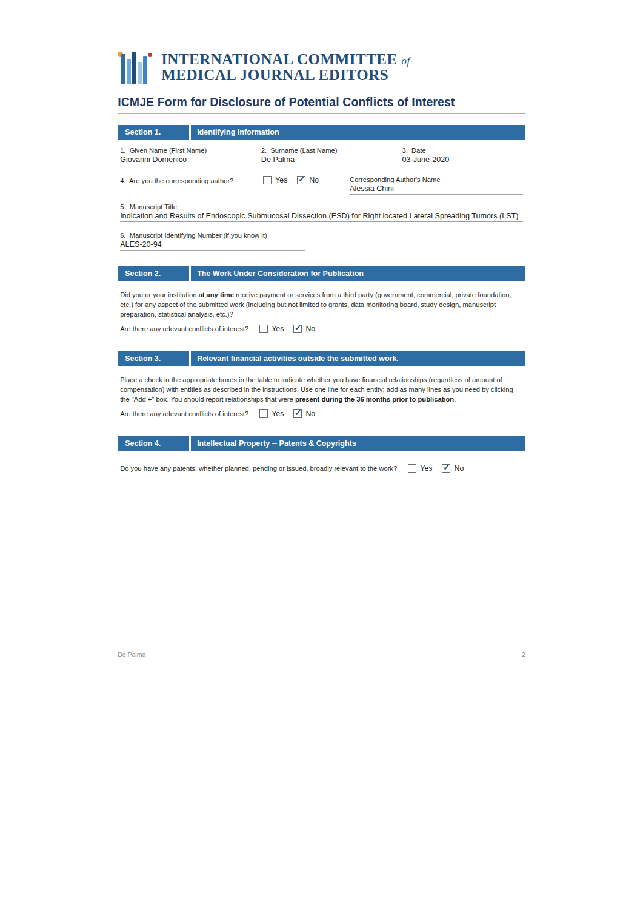INTERNATIONAL COMMITTEE of
MEDICAL JOURNAL EDITORS
ICMJE Form for Disclosure of Potential Conflicts of Interest
Section 1.
Identifying Information
1. Given Name (First Name)
Giovanni Domenico
2. Surname (Last Name)
De Palma
3. Date
03-June-2020
4. Are you the corresponding author?
Yes No
Corresponding Author's Name
Alessia Chini
5. Manuscript Title
Indication and Results of Endoscopic Submucosal Dissection (ESD) for Right located Lateral Spreading Tumors (LST)
6. Manuscript Identifying Number (if you know it)
ALES-20-94
Section 2.
The Work Under Consideration for Publication
Did you or your institution at any time receive payment or services from a third party (government, commercial, private foundation, etc.) for any aspect of the submitted work (including but not limited to grants, data monitoring board, study design, manuscript preparation, statistical analysis, etc.)?
Are there any relevant conflicts of interest? Yes No
Section 3.
Relevant financial activities outside the submitted work.
Place a check in the appropriate boxes in the table to indicate whether you have financial relationships (regardless of amount of compensation) with entities as described in the instructions. Use one line for each entity; add as many lines as you need by clicking the "Add +" box. You should report relationships that were present during the 36 months prior to publication.
Are there any relevant conflicts of interest? Yes No
Section 4.
Intellectual Property -- Patents & Copyrights
Do you have any patents, whether planned, pending or issued, broadly relevant to the work? Yes No
De Palma
2